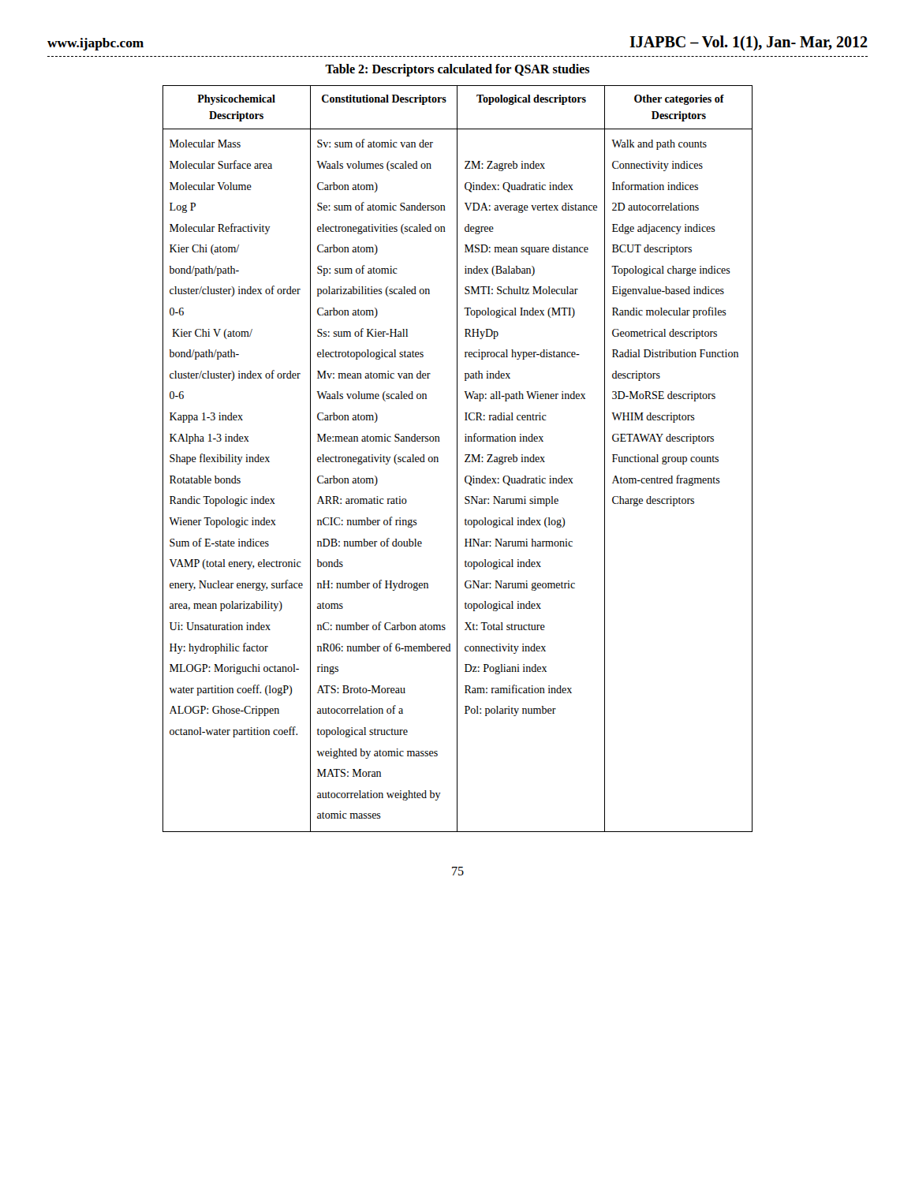www.ijapbc.com IJAPBC – Vol. 1(1), Jan- Mar, 2012
Table 2: Descriptors calculated for QSAR studies
| Physicochemical Descriptors | Constitutional Descriptors | Topological descriptors | Other categories of Descriptors |
| --- | --- | --- | --- |
| Molecular Mass Molecular Surface area Molecular Volume Log P Molecular Refractivity Kier Chi (atom/ bond/path/path-cluster/cluster) index of order 0-6 Kier Chi V (atom/ bond/path/path-cluster/cluster) index of order 0-6 Kappa 1-3 index KAlpha 1-3 index Shape flexibility index Rotatable bonds Randic Topologic index Wiener Topologic index Sum of E-state indices VAMP (total enery, electronic enery, Nuclear energy, surface area, mean polarizability) Ui: Unsaturation index Hy: hydrophilic factor MLOGP: Moriguchi octanol-water partition coeff. (logP) ALOGP: Ghose-Crippen octanol-water partition coeff. | Sv: sum of atomic van der Waals volumes (scaled on Carbon atom) Se: sum of atomic Sanderson electronegativities (scaled on Carbon atom) Sp: sum of atomic polarizabilities (scaled on Carbon atom) Ss: sum of Kier-Hall electrotopological states Mv: mean atomic van der Waals volume (scaled on Carbon atom) Me:mean atomic Sanderson electronegativity (scaled on Carbon atom) ARR: aromatic ratio nCIC: number of rings nDB: number of double bonds nH: number of Hydrogen atoms nC: number of Carbon atoms nR06: number of 6-membered rings ATS: Broto-Moreau autocorrelation of a topological structure weighted by atomic masses MATS: Moran autocorrelation weighted by atomic masses | ZM: Zagreb index Qindex: Quadratic index VDA: average vertex distance degree MSD: mean square distance index (Balaban) SMTI: Schultz Molecular Topological Index (MTI) RHyDp reciprocal hyper-distance-path index Wap: all-path Wiener index ICR: radial centric information index ZM: Zagreb index Qindex: Quadratic index SNar: Narumi simple topological index (log) HNar: Narumi harmonic topological index GNar: Narumi geometric topological index Xt: Total structure connectivity index Dz: Pogliani index Ram: ramification index Pol: polarity number | Walk and path counts Connectivity indices Information indices 2D autocorrelations Edge adjacency indices BCUT descriptors Topological charge indices Eigenvalue-based indices Randic molecular profiles Geometrical descriptors Radial Distribution Function descriptors 3D-MoRSE descriptors WHIM descriptors GETAWAY descriptors Functional group counts Atom-centred fragments Charge descriptors |
75